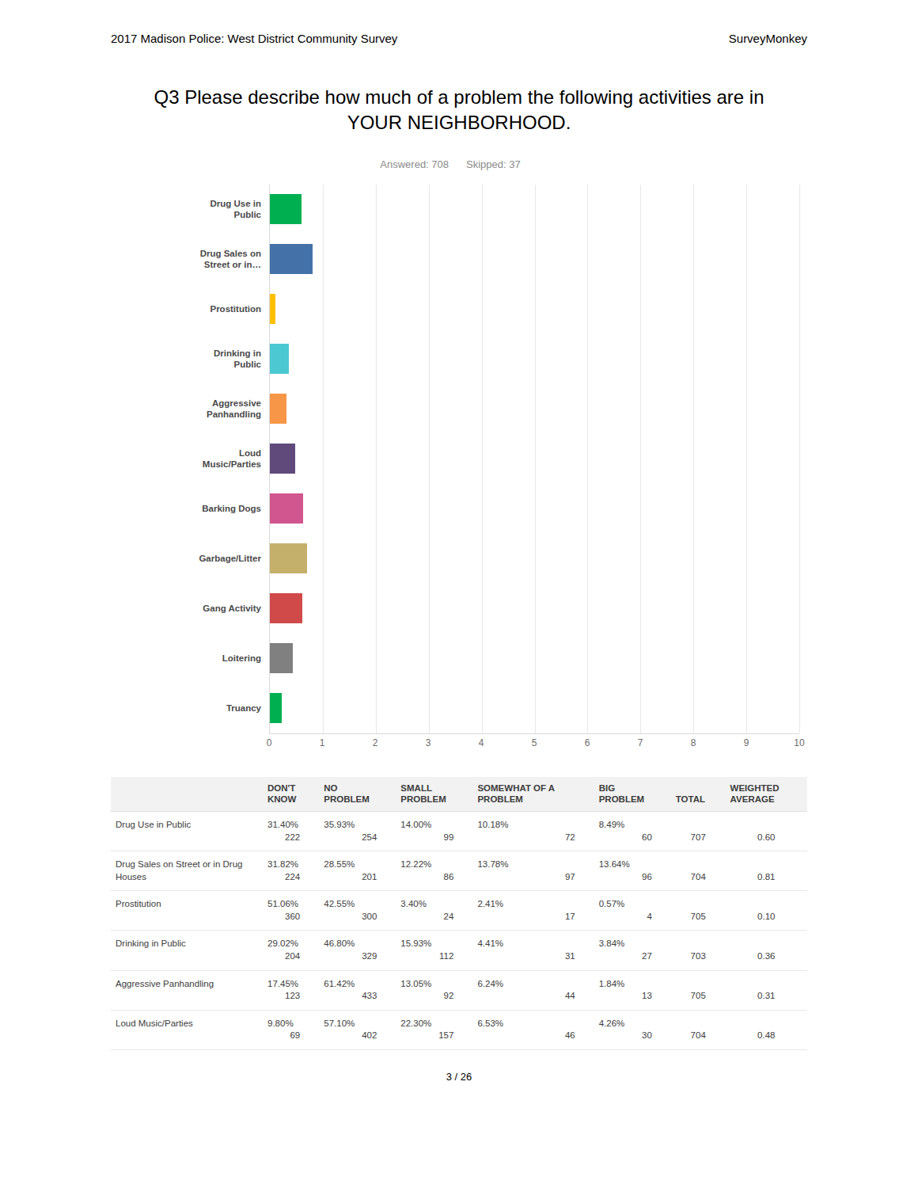2017 Madison Police: West District Community Survey
SurveyMonkey
Q3 Please describe how much of a problem the following activities are in YOUR NEIGHBORHOOD.
Answered: 708 Skipped: 37
Drug Use in
Public
Drug Sales on
Street or in…
Prostitution
Drinking in
Public
Aggressive
Panhandling
Loud
Music/Parties
Barking Dogs
Garbage/Litter
Gang Activity
Loitering
Truancy
0 1 2 3 4 5 6 7 8 9 10
| | DON'T KNOW | NO PROBLEM | SMALL PROBLEM | SOMEWHAT OF A PROBLEM | BIG PROBLEM | TOTAL | WEIGHTED AVERAGE |
| --- | --- | --- | --- | --- | --- | --- | --- |
| Drug Use in Public | 31.40% 222 | 35.93% 254 | 14.00% 99 | 10.18% 72 | 8.49% 60 | 707 | 0.60 |
| Drug Sales on Street or in Drug Houses | 31.82% 224 | 28.55% 201 | 12.22% 86 | 13.78% 97 | 13.64% 96 | 704 | 0.81 |
| Prostitution | 51.06% 360 | 42.55% 300 | 3.40% 24 | 2.41% 17 | 0.57% 4 | 705 | 0.10 |
| Drinking in Public | 29.02% 204 | 46.80% 329 | 15.93% 112 | 4.41% 31 | 3.84% 27 | 703 | 0.36 |
| Aggressive Panhandling | 17.45% 123 | 61.42% 433 | 13.05% 92 | 6.24% 44 | 1.84% 13 | 705 | 0.31 |
| Loud Music/Parties | 9.80% 69 | 57.10% 402 | 22.30% 157 | 6.53% 46 | 4.26% 30 | 704 | 0.48 |
3 / 26